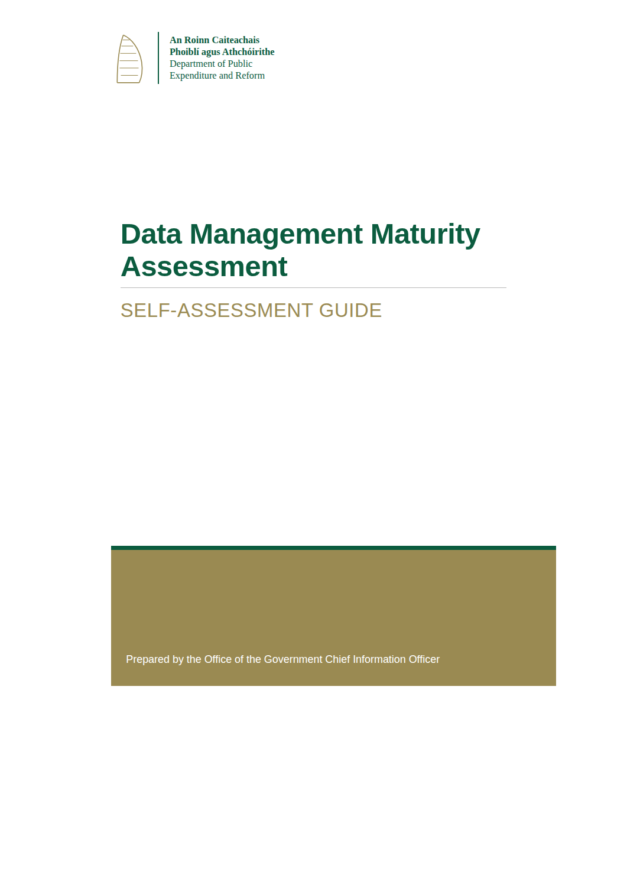An Roinn Caiteachais
Phoiblí agus Athchóirithe
Department of Public
Expenditure and Reform
Data Management Maturity Assessment
SELF-ASSESSMENT GUIDE
Prepared by the Office of the Government Chief Information Officer